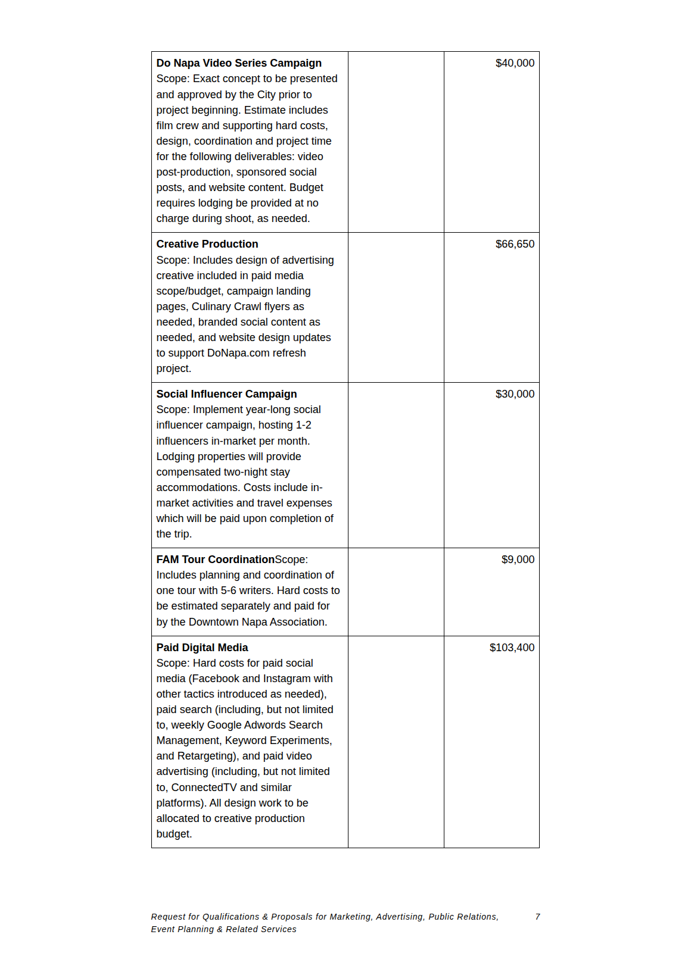| Do Napa Video Series Campaign Scope: Exact concept to be presented and approved by the City prior to project beginning. Estimate includes film crew and supporting hard costs, design, coordination and project time for the following deliverables: video post-production, sponsored social posts, and website content. Budget requires lodging be provided at no charge during shoot, as needed. | | $40,000 |
| Creative Production Scope: Includes design of advertising creative included in paid media scope/budget, campaign landing pages, Culinary Crawl flyers as needed, branded social content as needed, and website design updates to support DoNapa.com refresh project. | | $66,650 |
| Social Influencer Campaign Scope: Implement year-long social influencer campaign, hosting 1-2 influencers in-market per month. Lodging properties will provide compensated two-night stay accommodations. Costs include in-market activities and travel expenses which will be paid upon completion of the trip. | | $30,000 |
| FAM Tour Coordination Scope: Includes planning and coordination of one tour with 5-6 writers. Hard costs to be estimated separately and paid for by the Downtown Napa Association. | | $9,000 |
| Paid Digital Media Scope: Hard costs for paid social media (Facebook and Instagram with other tactics introduced as needed), paid search (including, but not limited to, weekly Google Adwords Search Management, Keyword Experiments, and Retargeting), and paid video advertising (including, but not limited to, ConnectedTV and similar platforms). All design work to be allocated to creative production budget. | | $103,400 |
Request for Qualifications & Proposals for Marketing, Advertising, Public Relations, Event Planning & Related Services
7